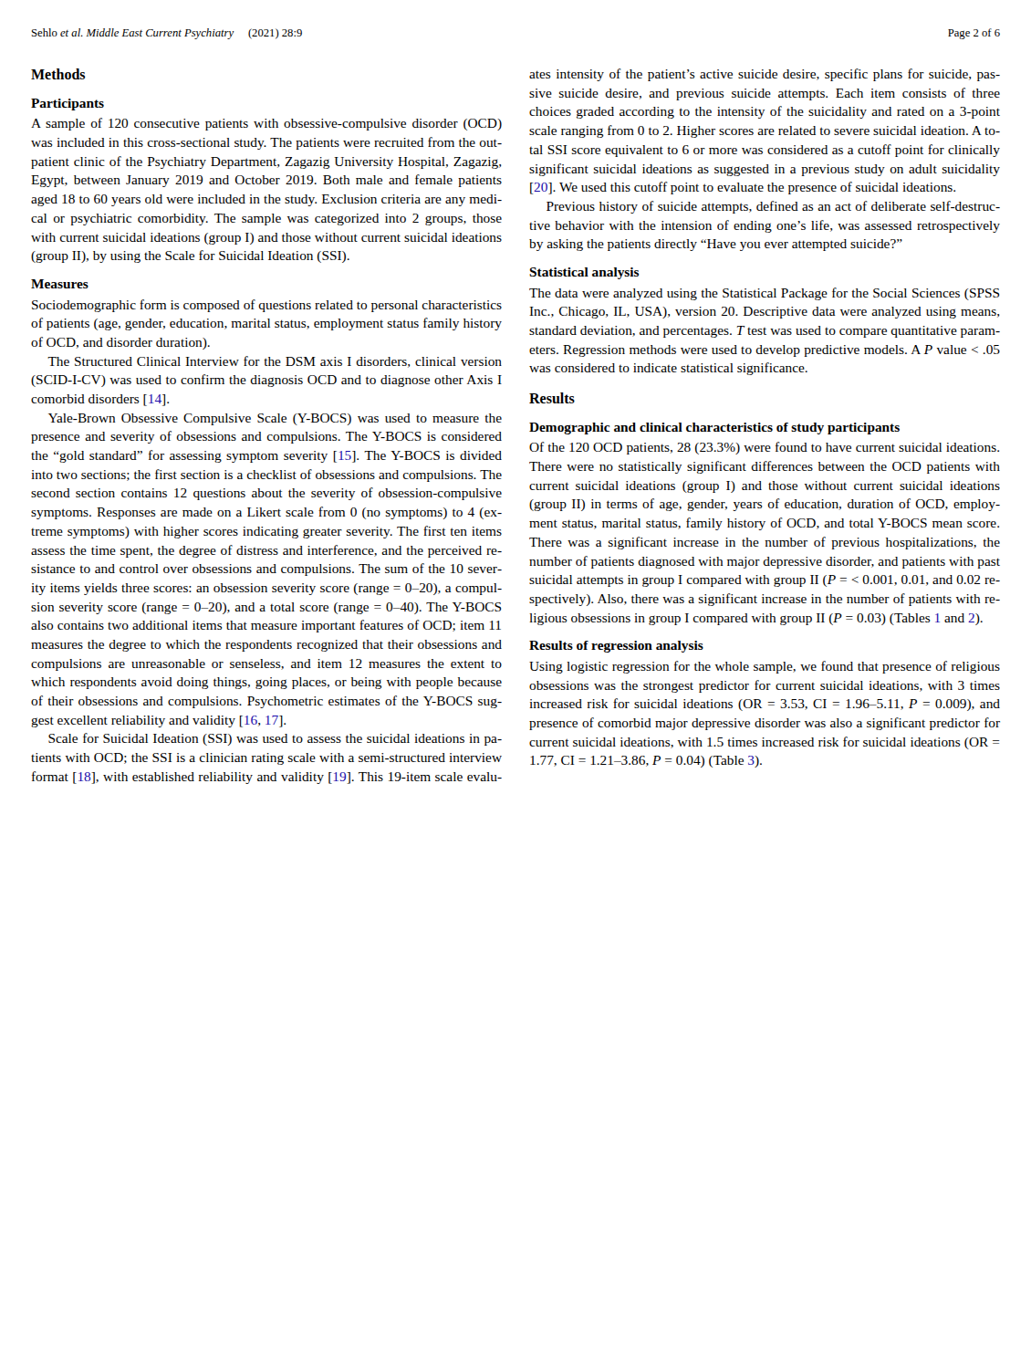Sehlo et al. Middle East Current Psychiatry (2021) 28:9
Page 2 of 6
Methods
Participants
A sample of 120 consecutive patients with obsessive-compulsive disorder (OCD) was included in this cross-sectional study. The patients were recruited from the outpatient clinic of the Psychiatry Department, Zagazig University Hospital, Zagazig, Egypt, between January 2019 and October 2019. Both male and female patients aged 18 to 60 years old were included in the study. Exclusion criteria are any medical or psychiatric comorbidity. The sample was categorized into 2 groups, those with current suicidal ideations (group I) and those without current suicidal ideations (group II), by using the Scale for Suicidal Ideation (SSI).
Measures
Sociodemographic form is composed of questions related to personal characteristics of patients (age, gender, education, marital status, employment status family history of OCD, and disorder duration).
The Structured Clinical Interview for the DSM axis I disorders, clinical version (SCID-I-CV) was used to confirm the diagnosis OCD and to diagnose other Axis I comorbid disorders [14].
Yale-Brown Obsessive Compulsive Scale (Y-BOCS) was used to measure the presence and severity of obsessions and compulsions. The Y-BOCS is considered the “gold standard” for assessing symptom severity [15]. The Y-BOCS is divided into two sections; the first section is a checklist of obsessions and compulsions. The second section contains 12 questions about the severity of obsession-compulsive symptoms. Responses are made on a Likert scale from 0 (no symptoms) to 4 (extreme symptoms) with higher scores indicating greater severity. The first ten items assess the time spent, the degree of distress and interference, and the perceived resistance to and control over obsessions and compulsions. The sum of the 10 severity items yields three scores: an obsession severity score (range = 0–20), a compulsion severity score (range = 0–20), and a total score (range = 0–40). The Y-BOCS also contains two additional items that measure important features of OCD; item 11 measures the degree to which the respondents recognized that their obsessions and compulsions are unreasonable or senseless, and item 12 measures the extent to which respondents avoid doing things, going places, or being with people because of their obsessions and compulsions. Psychometric estimates of the Y-BOCS suggest excellent reliability and validity [16, 17].
Scale for Suicidal Ideation (SSI) was used to assess the suicidal ideations in patients with OCD; the SSI is a clinician rating scale with a semi-structured interview format [18], with established reliability and validity [19]. This 19-item scale evaluates intensity of the patient’s active suicide desire, specific plans for suicide, passive suicide desire, and previous suicide attempts. Each item consists of three choices graded according to the intensity of the suicidality and rated on a 3-point scale ranging from 0 to 2. Higher scores are related to severe suicidal ideation. A total SSI score equivalent to 6 or more was considered as a cutoff point for clinically significant suicidal ideations as suggested in a previous study on adult suicidality [20]. We used this cutoff point to evaluate the presence of suicidal ideations.
Previous history of suicide attempts, defined as an act of deliberate self-destructive behavior with the intension of ending one’s life, was assessed retrospectively by asking the patients directly “Have you ever attempted suicide?”
Statistical analysis
The data were analyzed using the Statistical Package for the Social Sciences (SPSS Inc., Chicago, IL, USA), version 20. Descriptive data were analyzed using means, standard deviation, and percentages. T test was used to compare quantitative parameters. Regression methods were used to develop predictive models. A P value < .05 was considered to indicate statistical significance.
Results
Demographic and clinical characteristics of study participants
Of the 120 OCD patients, 28 (23.3%) were found to have current suicidal ideations. There were no statistically significant differences between the OCD patients with current suicidal ideations (group I) and those without current suicidal ideations (group II) in terms of age, gender, years of education, duration of OCD, employment status, marital status, family history of OCD, and total Y-BOCS mean score. There was a significant increase in the number of previous hospitalizations, the number of patients diagnosed with major depressive disorder, and patients with past suicidal attempts in group I compared with group II (P = < 0.001, 0.01, and 0.02 respectively). Also, there was a significant increase in the number of patients with religious obsessions in group I compared with group II (P = 0.03) (Tables 1 and 2).
Results of regression analysis
Using logistic regression for the whole sample, we found that presence of religious obsessions was the strongest predictor for current suicidal ideations, with 3 times increased risk for suicidal ideations (OR = 3.53, CI = 1.96–5.11, P = 0.009), and presence of comorbid major depressive disorder was also a significant predictor for current suicidal ideations, with 1.5 times increased risk for suicidal ideations (OR = 1.77, CI = 1.21–3.86, P = 0.04) (Table 3).